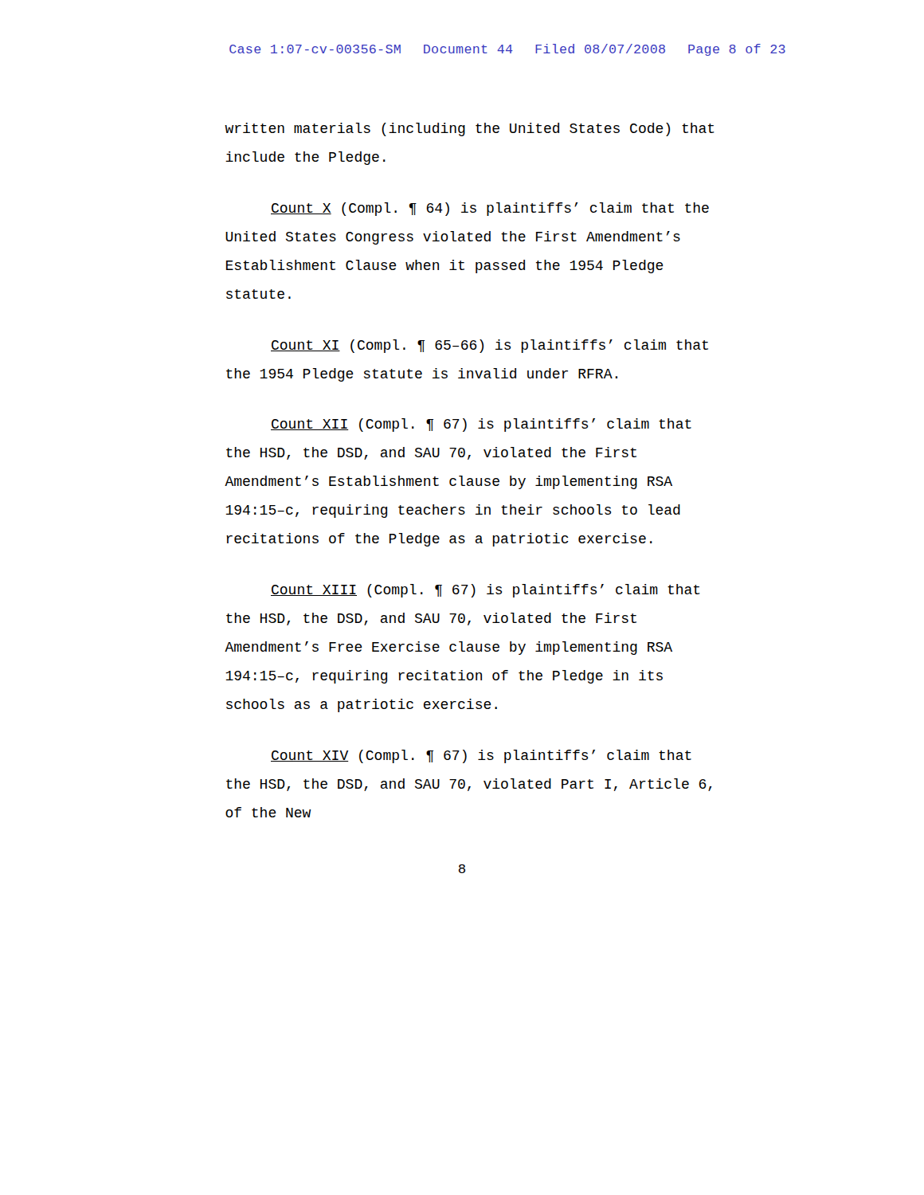Case 1:07-cv-00356-SM Document 44 Filed 08/07/2008 Page 8 of 23
written materials (including the United States Code) that include the Pledge.
Count X (Compl. ¶ 64) is plaintiffs’ claim that the United States Congress violated the First Amendment’s Establishment Clause when it passed the 1954 Pledge statute.
Count XI (Compl. ¶ 65–66) is plaintiffs’ claim that the 1954 Pledge statute is invalid under RFRA.
Count XII (Compl. ¶ 67) is plaintiffs’ claim that the HSD, the DSD, and SAU 70, violated the First Amendment’s Establishment clause by implementing RSA 194:15–c, requiring teachers in their schools to lead recitations of the Pledge as a patriotic exercise.
Count XIII (Compl. ¶ 67) is plaintiffs’ claim that the HSD, the DSD, and SAU 70, violated the First Amendment’s Free Exercise clause by implementing RSA 194:15–c, requiring recitation of the Pledge in its schools as a patriotic exercise.
Count XIV (Compl. ¶ 67) is plaintiffs’ claim that the HSD, the DSD, and SAU 70, violated Part I, Article 6, of the New
8